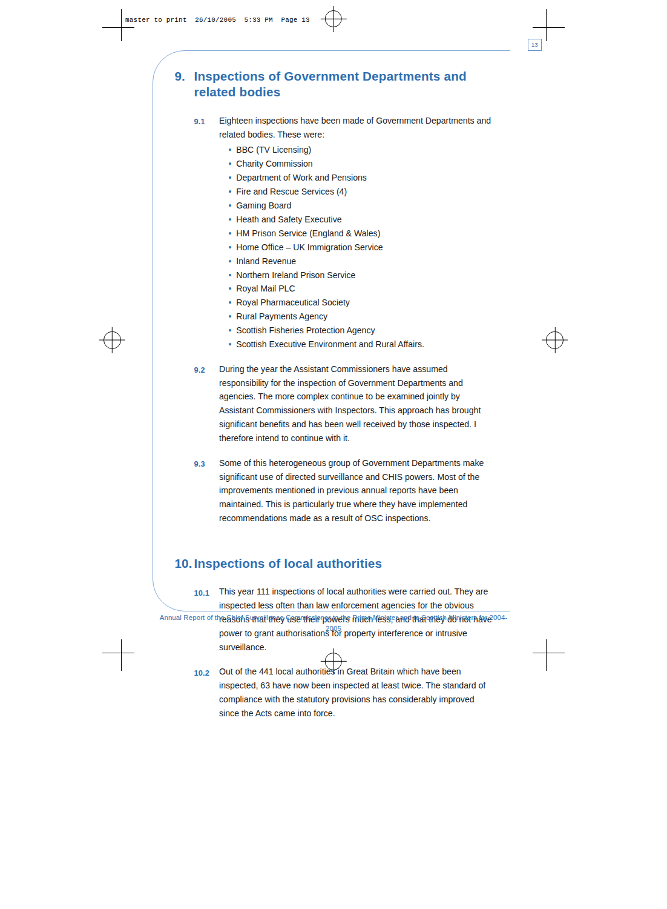master to print 26/10/2005 5:33 PM Page 13
13
9. Inspections of Government Departments and related bodies
9.1
Eighteen inspections have been made of Government Departments and related bodies. These were:
BBC (TV Licensing)
Charity Commission
Department of Work and Pensions
Fire and Rescue Services (4)
Gaming Board
Heath and Safety Executive
HM Prison Service (England & Wales)
Home Office – UK Immigration Service
Inland Revenue
Northern Ireland Prison Service
Royal Mail PLC
Royal Pharmaceutical Society
Rural Payments Agency
Scottish Fisheries Protection Agency
Scottish Executive Environment and Rural Affairs.
9.2
During the year the Assistant Commissioners have assumed responsibility for the inspection of Government Departments and agencies. The more complex continue to be examined jointly by Assistant Commissioners with Inspectors. This approach has brought significant benefits and has been well received by those inspected. I therefore intend to continue with it.
9.3
Some of this heterogeneous group of Government Departments make significant use of directed surveillance and CHIS powers. Most of the improvements mentioned in previous annual reports have been maintained. This is particularly true where they have implemented recommendations made as a result of OSC inspections.
10. Inspections of local authorities
10.1
This year 111 inspections of local authorities were carried out. They are inspected less often than law enforcement agencies for the obvious reasons that they use their powers much less, and that they do not have power to grant authorisations for property interference or intrusive surveillance.
10.2
Out of the 441 local authorities in Great Britain which have been inspected, 63 have now been inspected at least twice. The standard of compliance with the statutory provisions has considerably improved since the Acts came into force.
Annual Report of the Chief Surveillance Commissioner to the Prime Minister and to Scottish Ministers for 2004-2005